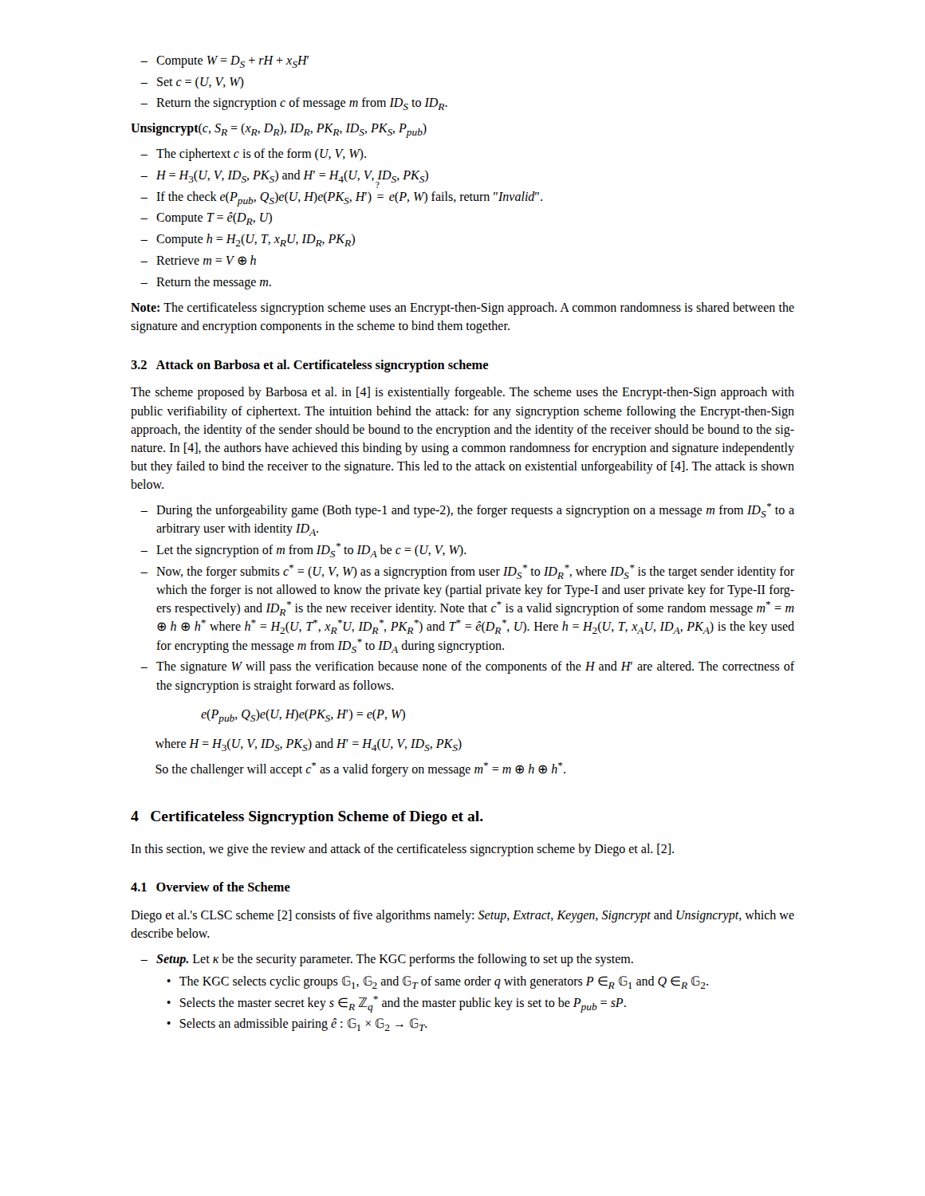Compute W = DS + rH + xSH′
Set c = (U, V, W)
Return the signcryption c of message m from IDS to IDR.
Unsigncrypt(c, SR = (xR, DR), IDR, PKR, IDS, PKS, Ppub)
The ciphertext c is of the form (U, V, W).
H = H3(U, V, IDS, PKS) and H′ = H4(U, V, IDS, PKS)
If the check e(Ppub, QS)e(U, H)e(PKS, H′) ?= e(P, W) fails, return ″Invalid″.
Compute T = ê(DR, U)
Compute h = H2(U, T, xRU, IDR, PKR)
Retrieve m = V ⊕ h
Return the message m.
Note: The certificateless signcryption scheme uses an Encrypt-then-Sign approach. A common randomness is shared between the signature and encryption components in the scheme to bind them together.
3.2 Attack on Barbosa et al. Certificateless signcryption scheme
The scheme proposed by Barbosa et al. in [4] is existentially forgeable. The scheme uses the Encrypt-then-Sign approach with public verifiability of ciphertext. The intuition behind the attack: for any signcryption scheme following the Encrypt-then-Sign approach, the identity of the sender should be bound to the encryption and the identity of the receiver should be bound to the signature. In [4], the authors have achieved this binding by using a common randomness for encryption and signature independently but they failed to bind the receiver to the signature. This led to the attack on existential unforgeability of [4]. The attack is shown below.
During the unforgeability game (Both type-1 and type-2), the forger requests a signcryption on a message m from IDS* to a arbitrary user with identity IDA.
Let the signcryption of m from IDS* to IDA be c = (U, V, W).
Now, the forger submits c* = (U, V, W) as a signcryption from user IDS* to IDR*, where IDS* is the target sender identity for which the forger is not allowed to know the private key (partial private key for Type-I and user private key for Type-II forgers respectively) and IDR* is the new receiver identity. Note that c* is a valid signcryption of some random message m* = m ⊕ h ⊕ h* where h* = H2(U, T*, xR*U, IDR*, PKR*) and T* = ê(DR*, U). Here h = H2(U, T, xAU, IDA, PKA) is the key used for encrypting the message m from IDS* to IDA during signcryption.
The signature W will pass the verification because none of the components of the H and H′ are altered. The correctness of the signcryption is straight forward as follows.
e(Ppub, QS)e(U, H)e(PKS, H′) = e(P, W)
where H = H3(U, V, IDS, PKS) and H′ = H4(U, V, IDS, PKS)
So the challenger will accept c* as a valid forgery on message m* = m ⊕ h ⊕ h*.
4 Certificateless Signcryption Scheme of Diego et al.
In this section, we give the review and attack of the certificateless signcryption scheme by Diego et al. [2].
4.1 Overview of the Scheme
Diego et al.'s CLSC scheme [2] consists of five algorithms namely: Setup, Extract, Keygen, Signcrypt and Unsigncrypt, which we describe below.
Setup. Let κ be the security parameter. The KGC performs the following to set up the system.
The KGC selects cyclic groups 𝔾1, 𝔾2 and 𝔾T of same order q with generators P ∈R 𝔾1 and Q ∈R 𝔾2.
Selects the master secret key s ∈R ℤq* and the master public key is set to be Ppub = sP.
Selects an admissible pairing ê : 𝔾1 × 𝔾2 → 𝔾T.